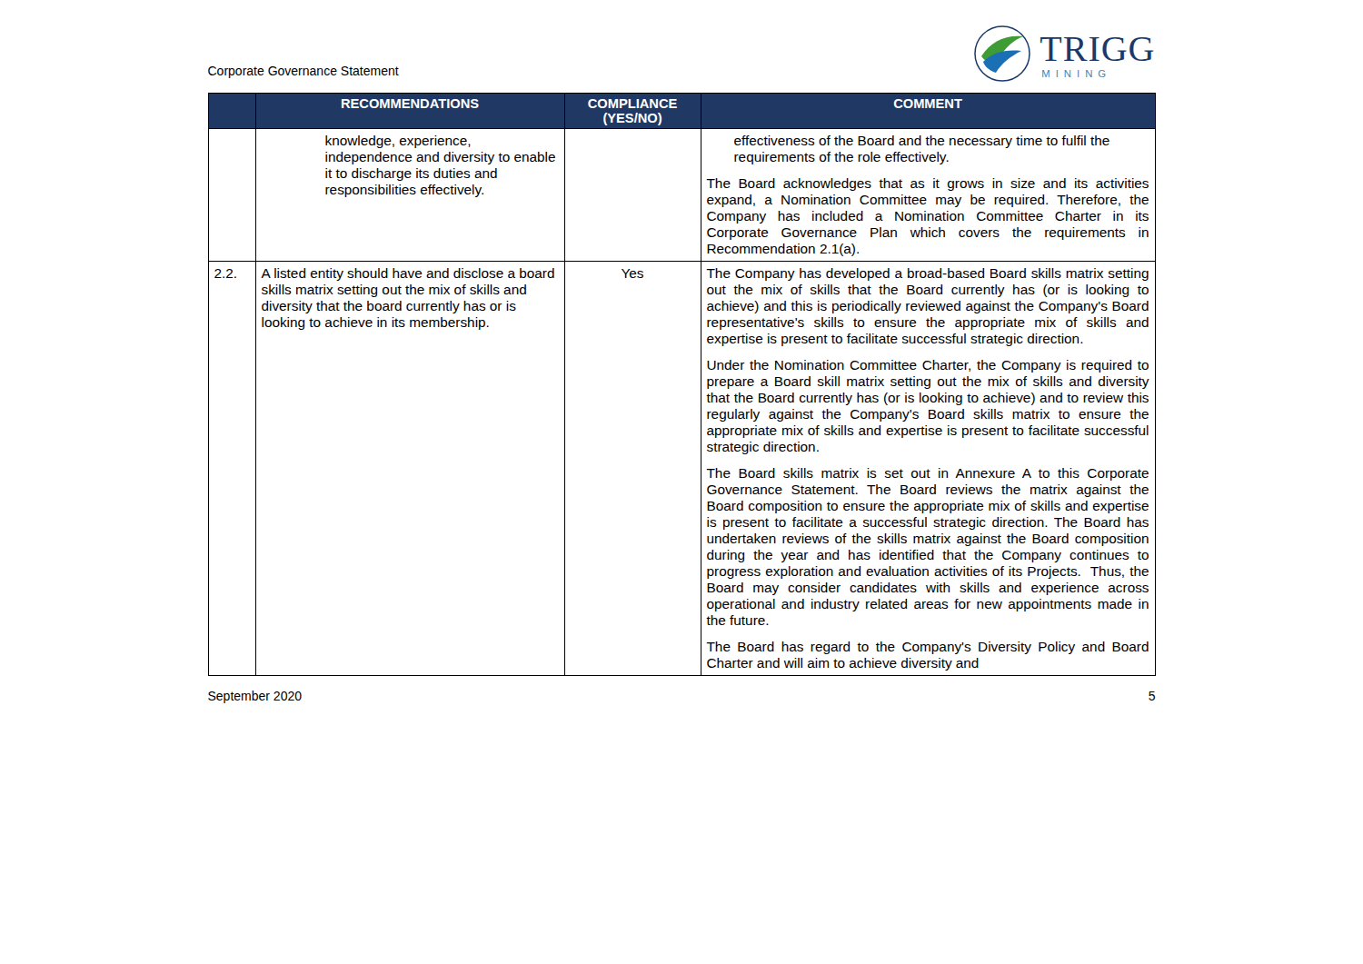Corporate Governance Statement
TRIGG
MINING
| | RECOMMENDATIONS | COMPLIANCE (YES/NO) | COMMENT |
| --- | --- | --- | --- |
| | knowledge, experience, independence and diversity to enable it to discharge its duties and responsibilities effectively. | | effectiveness of the Board and the necessary time to fulfil the requirements of the role effectively. The Board acknowledges that as it grows in size and its activities expand, a Nomination Committee may be required. Therefore, the Company has included a Nomination Committee Charter in its Corporate Governance Plan which covers the requirements in Recommendation 2.1(a). |
| 2.2. | A listed entity should have and disclose a board skills matrix setting out the mix of skills and diversity that the board currently has or is looking to achieve in its membership. | Yes | The Company has developed a broad-based Board skills matrix setting out the mix of skills that the Board currently has (or is looking to achieve) and this is periodically reviewed against the Company's Board representative's skills to ensure the appropriate mix of skills and expertise is present to facilitate successful strategic direction. Under the Nomination Committee Charter, the Company is required to prepare a Board skill matrix setting out the mix of skills and diversity that the Board currently has (or is looking to achieve) and to review this regularly against the Company's Board skills matrix to ensure the appropriate mix of skills and expertise is present to facilitate successful strategic direction. The Board skills matrix is set out in Annexure A to this Corporate Governance Statement. The Board reviews the matrix against the Board composition to ensure the appropriate mix of skills and expertise is present to facilitate a successful strategic direction. The Board has undertaken reviews of the skills matrix against the Board composition during the year and has identified that the Company continues to progress exploration and evaluation activities of its Projects. Thus, the Board may consider candidates with skills and experience across operational and industry related areas for new appointments made in the future. The Board has regard to the Company's Diversity Policy and Board Charter and will aim to achieve diversity and |
September 2020
5